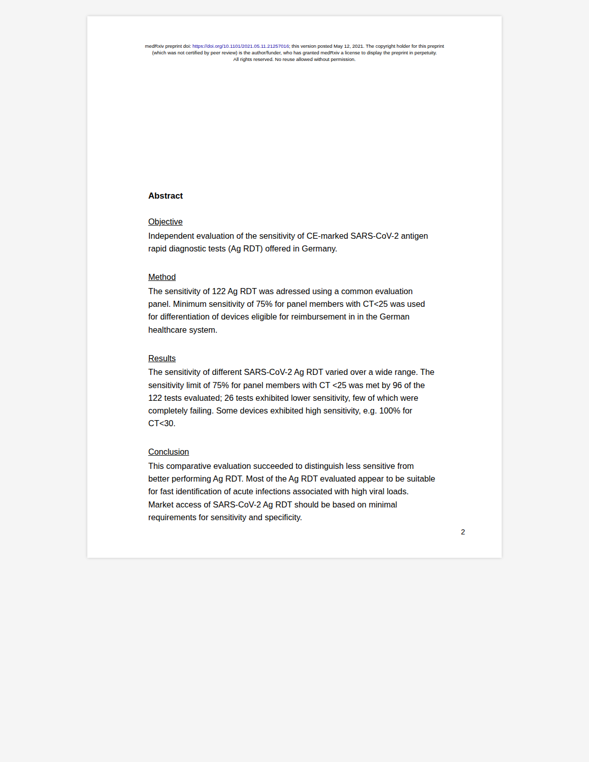medRxiv preprint doi: https://doi.org/10.1101/2021.05.11.21257016; this version posted May 12, 2021. The copyright holder for this preprint
(which was not certified by peer review) is the author/funder, who has granted medRxiv a license to display the preprint in perpetuity.
All rights reserved. No reuse allowed without permission.
Abstract
Objective
Independent evaluation of the sensitivity of CE-marked SARS-CoV-2 antigen rapid diagnostic tests (Ag RDT) offered in Germany.
Method
The sensitivity of 122 Ag RDT was adressed using a common evaluation panel. Minimum sensitivity of 75% for panel members with CT<25 was used for differentiation of devices eligible for reimbursement in in the German healthcare system.
Results
The sensitivity of different SARS-CoV-2 Ag RDT varied over a wide range. The sensitivity limit of 75% for panel members with CT <25 was met by 96 of the 122 tests evaluated; 26 tests exhibited lower sensitivity, few of which were completely failing. Some devices exhibited high sensitivity, e.g. 100% for CT<30.
Conclusion
This comparative evaluation succeeded to distinguish less sensitive from better performing Ag RDT. Most of the Ag RDT evaluated appear to be suitable for fast identification of acute infections associated with high viral loads. Market access of SARS-CoV-2 Ag RDT should be based on minimal requirements for sensitivity and specificity.
2